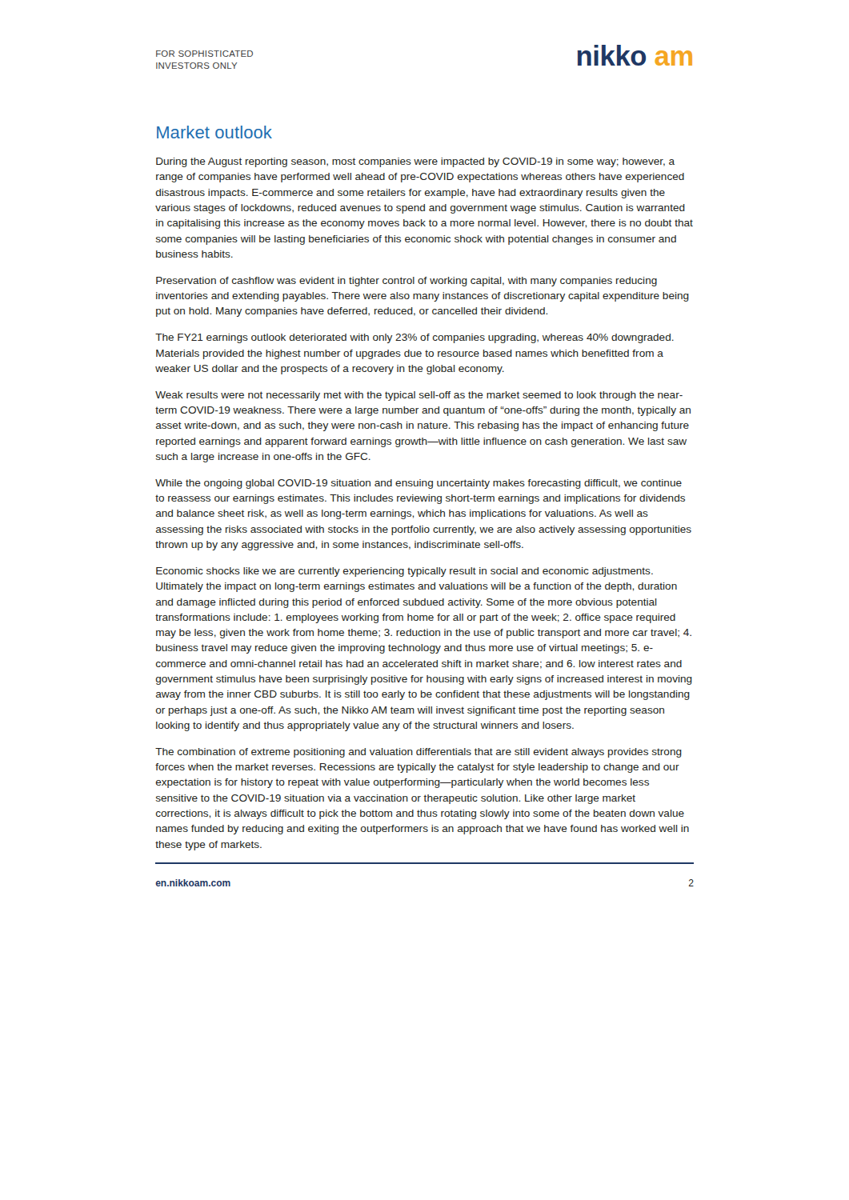For sophisticated
investors only
nikko am
Market outlook
During the August reporting season, most companies were impacted by COVID-19 in some way; however, a range of companies have performed well ahead of pre-COVID expectations whereas others have experienced disastrous impacts. E-commerce and some retailers for example, have had extraordinary results given the various stages of lockdowns, reduced avenues to spend and government wage stimulus. Caution is warranted in capitalising this increase as the economy moves back to a more normal level. However, there is no doubt that some companies will be lasting beneficiaries of this economic shock with potential changes in consumer and business habits.
Preservation of cashflow was evident in tighter control of working capital, with many companies reducing inventories and extending payables. There were also many instances of discretionary capital expenditure being put on hold. Many companies have deferred, reduced, or cancelled their dividend.
The FY21 earnings outlook deteriorated with only 23% of companies upgrading, whereas 40% downgraded. Materials provided the highest number of upgrades due to resource based names which benefitted from a weaker US dollar and the prospects of a recovery in the global economy.
Weak results were not necessarily met with the typical sell-off as the market seemed to look through the near-term COVID-19 weakness. There were a large number and quantum of “one-offs” during the month, typically an asset write-down, and as such, they were non-cash in nature. This rebasing has the impact of enhancing future reported earnings and apparent forward earnings growth—with little influence on cash generation. We last saw such a large increase in one-offs in the GFC.
While the ongoing global COVID-19 situation and ensuing uncertainty makes forecasting difficult, we continue to reassess our earnings estimates. This includes reviewing short-term earnings and implications for dividends and balance sheet risk, as well as long-term earnings, which has implications for valuations. As well as assessing the risks associated with stocks in the portfolio currently, we are also actively assessing opportunities thrown up by any aggressive and, in some instances, indiscriminate sell-offs.
Economic shocks like we are currently experiencing typically result in social and economic adjustments. Ultimately the impact on long-term earnings estimates and valuations will be a function of the depth, duration and damage inflicted during this period of enforced subdued activity. Some of the more obvious potential transformations include: 1. employees working from home for all or part of the week; 2. office space required may be less, given the work from home theme; 3. reduction in the use of public transport and more car travel; 4. business travel may reduce given the improving technology and thus more use of virtual meetings; 5. e-commerce and omni-channel retail has had an accelerated shift in market share; and 6. low interest rates and government stimulus have been surprisingly positive for housing with early signs of increased interest in moving away from the inner CBD suburbs. It is still too early to be confident that these adjustments will be longstanding or perhaps just a one-off. As such, the Nikko AM team will invest significant time post the reporting season looking to identify and thus appropriately value any of the structural winners and losers.
The combination of extreme positioning and valuation differentials that are still evident always provides strong forces when the market reverses. Recessions are typically the catalyst for style leadership to change and our expectation is for history to repeat with value outperforming—particularly when the world becomes less sensitive to the COVID-19 situation via a vaccination or therapeutic solution. Like other large market corrections, it is always difficult to pick the bottom and thus rotating slowly into some of the beaten down value names funded by reducing and exiting the outperformers is an approach that we have found has worked well in these type of markets.
en.nikkoam.com 2